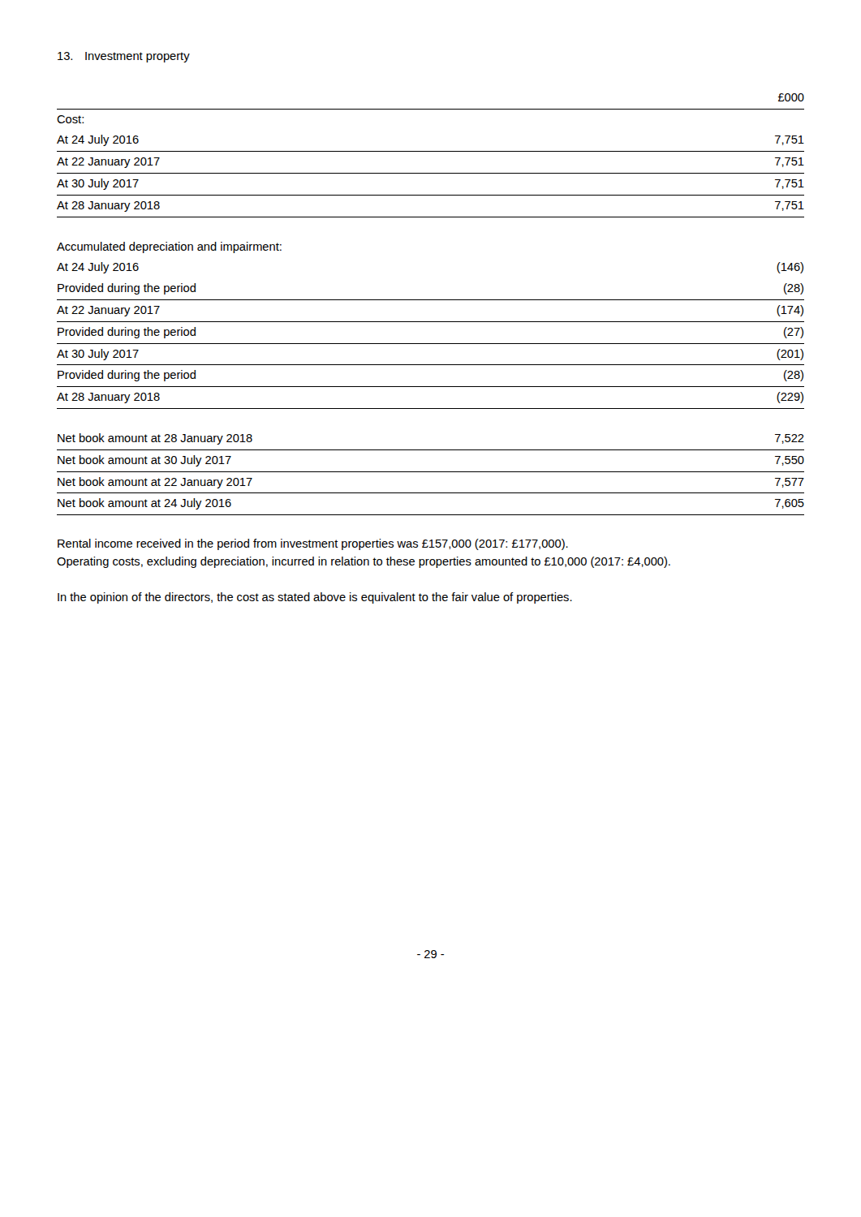13. Investment property
| | £000 |
| Cost: | |
| At 24 July 2016 | 7,751 |
| At 22 January 2017 | 7,751 |
| At 30 July 2017 | 7,751 |
| At 28 January 2018 | 7,751 |
| Accumulated depreciation and impairment: | |
| At 24 July 2016 | (146) |
| Provided during the period | (28) |
| At 22 January 2017 | (174) |
| Provided during the period | (27) |
| At 30 July 2017 | (201) |
| Provided during the period | (28) |
| At 28 January 2018 | (229) |
| Net book amount at 28 January 2018 | 7,522 |
| Net book amount at 30 July 2017 | 7,550 |
| Net book amount at 22 January 2017 | 7,577 |
| Net book amount at 24 July 2016 | 7,605 |
Rental income received in the period from investment properties was £157,000 (2017: £177,000).
Operating costs, excluding depreciation, incurred in relation to these properties amounted to £10,000 (2017: £4,000).
In the opinion of the directors, the cost as stated above is equivalent to the fair value of properties.
- 29 -